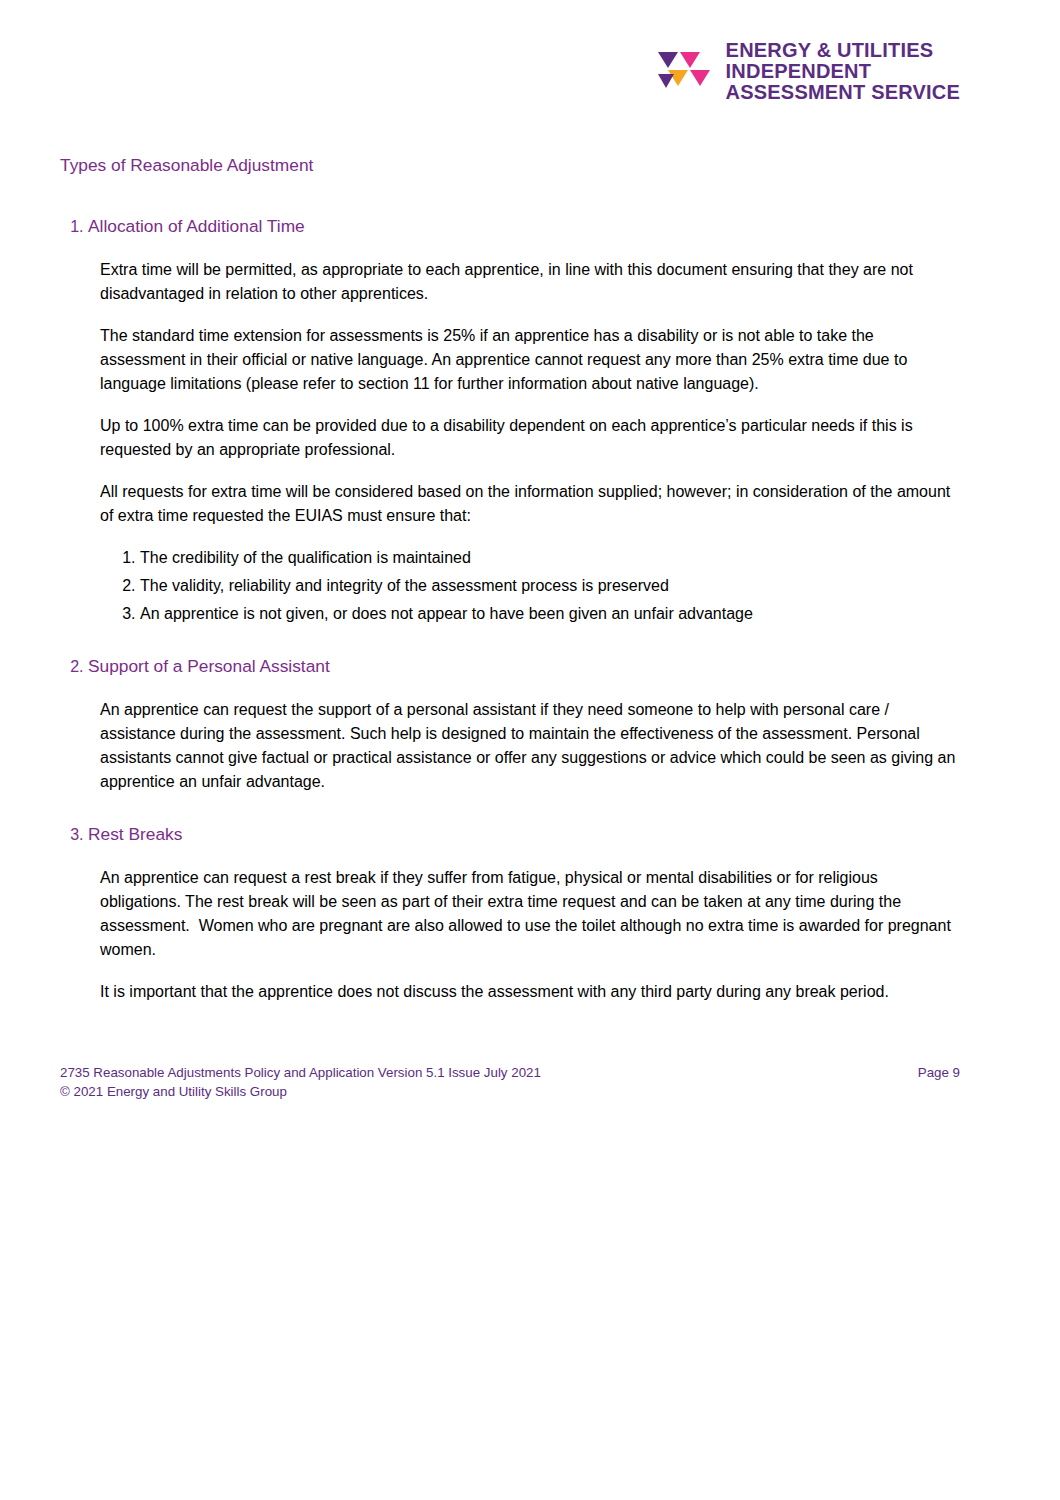ENERGY & UTILITIES
INDEPENDENT
ASSESSMENT SERVICE
Types of Reasonable Adjustment
Allocation of Additional Time
Extra time will be permitted, as appropriate to each apprentice, in line with this document ensuring that they are not disadvantaged in relation to other apprentices.
The standard time extension for assessments is 25% if an apprentice has a disability or is not able to take the assessment in their official or native language. An apprentice cannot request any more than 25% extra time due to language limitations (please refer to section 11 for further information about native language).
Up to 100% extra time can be provided due to a disability dependent on each apprentice’s particular needs if this is requested by an appropriate professional.
All requests for extra time will be considered based on the information supplied; however; in consideration of the amount of extra time requested the EUIAS must ensure that:
The credibility of the qualification is maintained
The validity, reliability and integrity of the assessment process is preserved
An apprentice is not given, or does not appear to have been given an unfair advantage
Support of a Personal Assistant
An apprentice can request the support of a personal assistant if they need someone to help with personal care / assistance during the assessment. Such help is designed to maintain the effectiveness of the assessment. Personal assistants cannot give factual or practical assistance or offer any suggestions or advice which could be seen as giving an apprentice an unfair advantage.
Rest Breaks
An apprentice can request a rest break if they suffer from fatigue, physical or mental disabilities or for religious obligations. The rest break will be seen as part of their extra time request and can be taken at any time during the assessment. Women who are pregnant are also allowed to use the toilet although no extra time is awarded for pregnant women.
It is important that the apprentice does not discuss the assessment with any third party during any break period.
2735 Reasonable Adjustments Policy and Application Version 5.1 Issue July 2021
© 2021 Energy and Utility Skills Group
Page 9